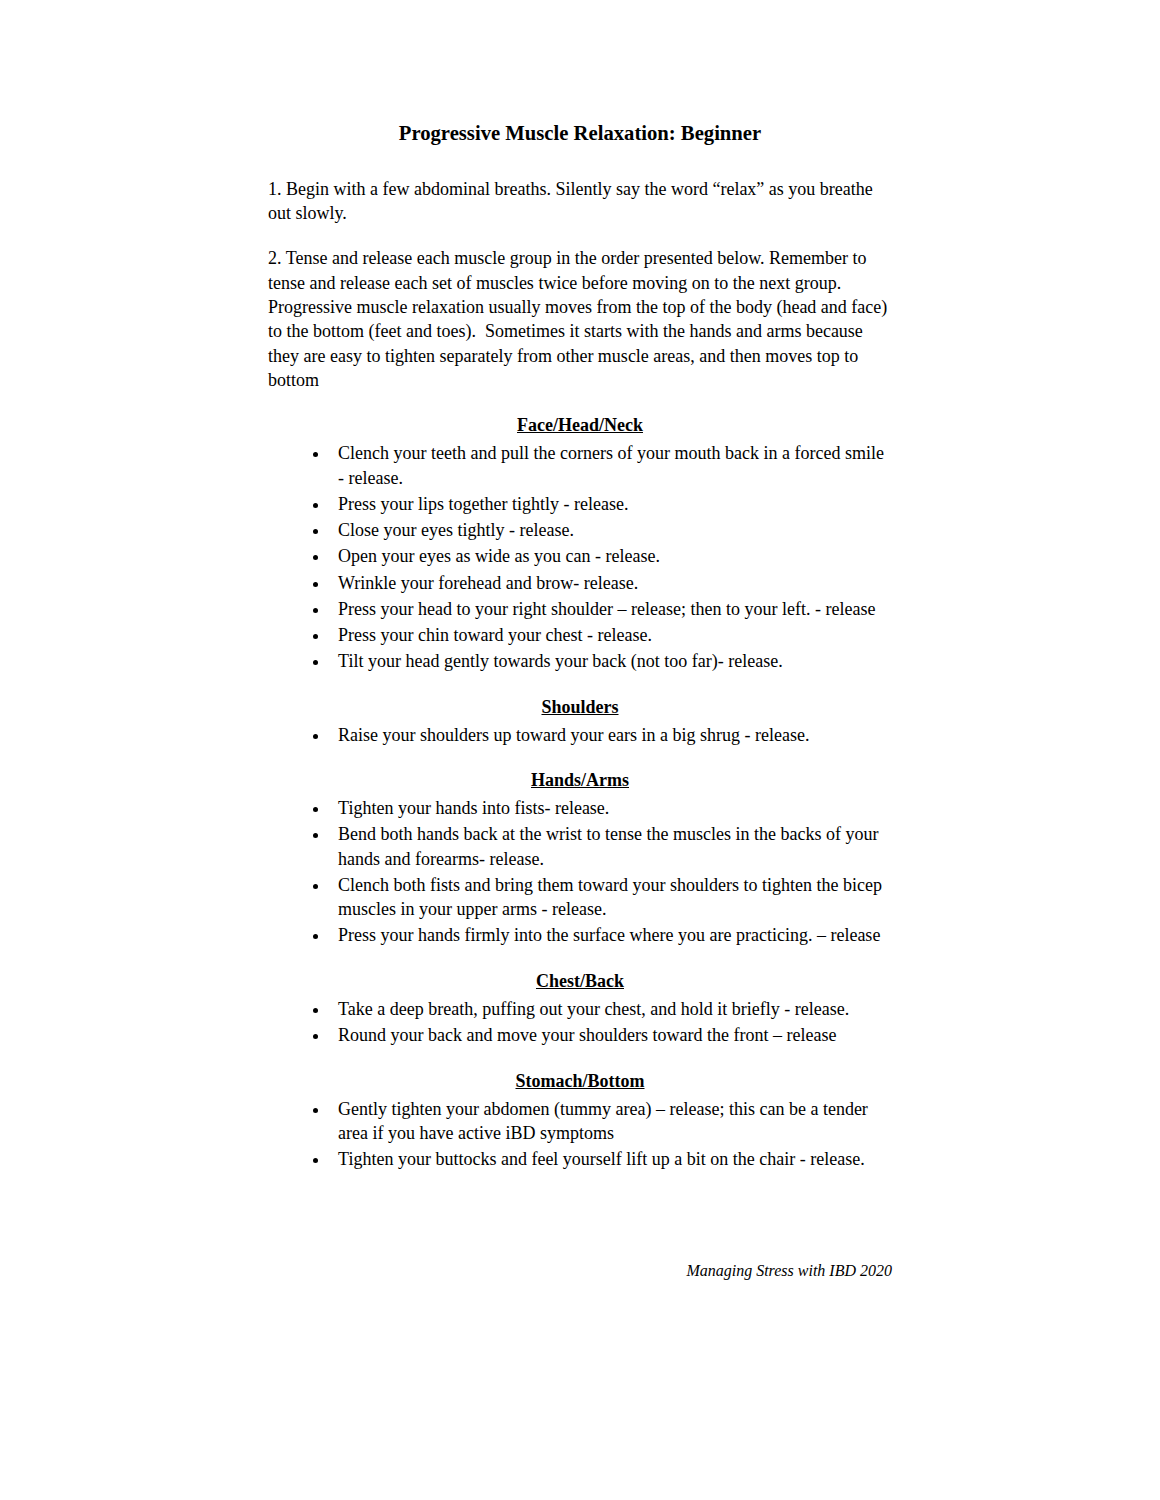Progressive Muscle Relaxation: Beginner
1. Begin with a few abdominal breaths. Silently say the word “relax” as you breathe out slowly.
2. Tense and release each muscle group in the order presented below. Remember to tense and release each set of muscles twice before moving on to the next group. Progressive muscle relaxation usually moves from the top of the body (head and face) to the bottom (feet and toes). Sometimes it starts with the hands and arms because they are easy to tighten separately from other muscle areas, and then moves top to bottom
Face/Head/Neck
Clench your teeth and pull the corners of your mouth back in a forced smile - release.
Press your lips together tightly - release.
Close your eyes tightly - release.
Open your eyes as wide as you can - release.
Wrinkle your forehead and brow- release.
Press your head to your right shoulder – release; then to your left. - release
Press your chin toward your chest - release.
Tilt your head gently towards your back (not too far)- release.
Shoulders
Raise your shoulders up toward your ears in a big shrug - release.
Hands/Arms
Tighten your hands into fists- release.
Bend both hands back at the wrist to tense the muscles in the backs of your hands and forearms- release.
Clench both fists and bring them toward your shoulders to tighten the bicep muscles in your upper arms - release.
Press your hands firmly into the surface where you are practicing. – release
Chest/Back
Take a deep breath, puffing out your chest, and hold it briefly - release.
Round your back and move your shoulders toward the front – release
Stomach/Bottom
Gently tighten your abdomen (tummy area) – release; this can be a tender area if you have active iBD symptoms
Tighten your buttocks and feel yourself lift up a bit on the chair - release.
Managing Stress with IBD 2020